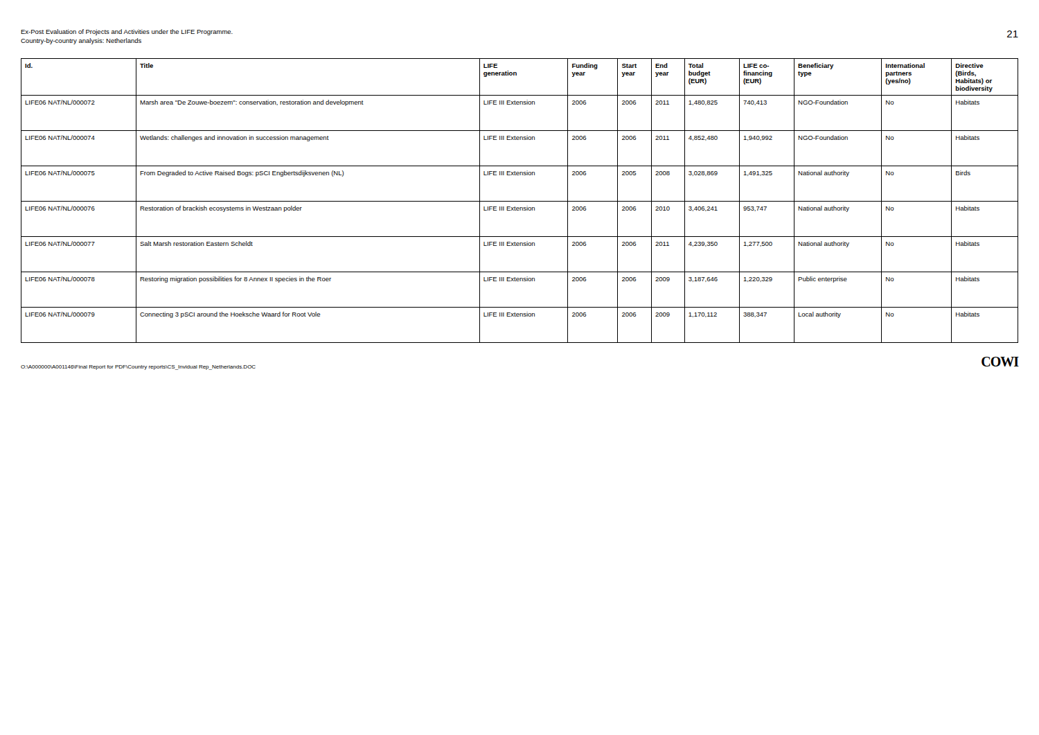Ex-Post Evaluation of Projects and Activities under the LIFE Programme.
Country-by-country analysis: Netherlands
21
| Id. | Title | LIFE generation | Funding year | Start year | End year | Total budget (EUR) | LIFE co- financing (EUR) | Beneficiary type | International partners (yes/no) | Directive (Birds, Habitats) or biodiversity |
| --- | --- | --- | --- | --- | --- | --- | --- | --- | --- | --- |
| LIFE06 NAT/NL/000072 | Marsh area "De Zouwe-boezem": conservation, restoration and development | LIFE III Extension | 2006 | 2006 | 2011 | 1,480,825 | 740,413 | NGO-Foundation | No | Habitats |
| LIFE06 NAT/NL/000074 | Wetlands: challenges and innovation in succession management | LIFE III Extension | 2006 | 2006 | 2011 | 4,852,480 | 1,940,992 | NGO-Foundation | No | Habitats |
| LIFE06 NAT/NL/000075 | From Degraded to Active Raised Bogs: pSCI Engbertsdijksvenen (NL) | LIFE III Extension | 2006 | 2005 | 2008 | 3,028,869 | 1,491,325 | National authority | No | Birds |
| LIFE06 NAT/NL/000076 | Restoration of brackish ecosystems in Westzaan polder | LIFE III Extension | 2006 | 2006 | 2010 | 3,406,241 | 953,747 | National authority | No | Habitats |
| LIFE06 NAT/NL/000077 | Salt Marsh restoration Eastern Scheldt | LIFE III Extension | 2006 | 2006 | 2011 | 4,239,350 | 1,277,500 | National authority | No | Habitats |
| LIFE06 NAT/NL/000078 | Restoring migration possibilities for 8 Annex II species in the Roer | LIFE III Extension | 2006 | 2006 | 2009 | 3,187,646 | 1,220,329 | Public enterprise | No | Habitats |
| LIFE06 NAT/NL/000079 | Connecting 3 pSCI around the Hoeksche Waard for Root Vole | LIFE III Extension | 2006 | 2006 | 2009 | 1,170,112 | 388,347 | Local authority | No | Habitats |
O:\A000000\A001146\Final Report for PDF\Country reports\CS_Invidual Rep_Netherlands.DOC COWI